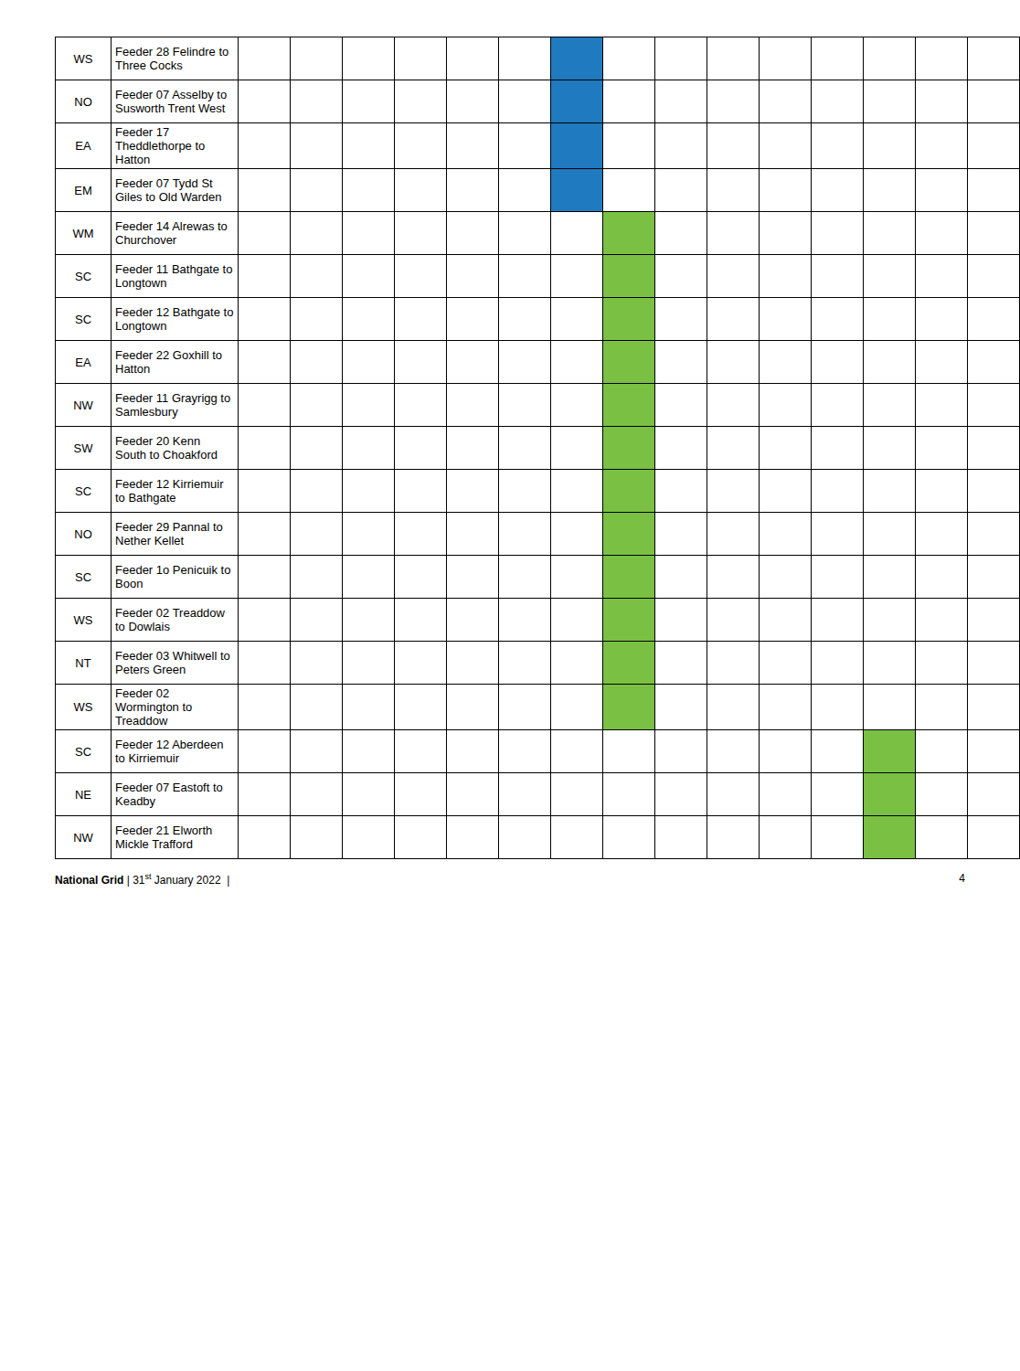| WS | Feeder 28 Felindre to Three Cocks | | | | | | | | | | | | | | | |
| NO | Feeder 07 Asselby to Susworth Trent West | | | | | | | | | | | | | | | |
| EA | Feeder 17 Theddlethorpe to Hatton | | | | | | | | | | | | | | | |
| EM | Feeder 07 Tydd St Giles to Old Warden | | | | | | | | | | | | | | | |
| WM | Feeder 14 Alrewas to Churchover | | | | | | | | | | | | | | | |
| SC | Feeder 11 Bathgate to Longtown | | | | | | | | | | | | | | | |
| SC | Feeder 12 Bathgate to Longtown | | | | | | | | | | | | | | | |
| EA | Feeder 22 Goxhill to Hatton | | | | | | | | | | | | | | | |
| NW | Feeder 11 Grayrigg to Samlesbury | | | | | | | | | | | | | | | |
| SW | Feeder 20 Kenn South to Choakford | | | | | | | | | | | | | | | |
| SC | Feeder 12 Kirriemuir to Bathgate | | | | | | | | | | | | | | | |
| NO | Feeder 29 Pannal to Nether Kellet | | | | | | | | | | | | | | | |
| SC | Feeder 1o Penicuik to Boon | | | | | | | | | | | | | | | |
| WS | Feeder 02 Treaddow to Dowlais | | | | | | | | | | | | | | | |
| NT | Feeder 03 Whitwell to Peters Green | | | | | | | | | | | | | | | |
| WS | Feeder 02 Wormington to Treaddow | | | | | | | | | | | | | | | |
| SC | Feeder 12 Aberdeen to Kirriemuir | | | | | | | | | | | | | | | |
| NE | Feeder 07 Eastoft to Keadby | | | | | | | | | | | | | | | |
| NW | Feeder 21 Elworth Mickle Trafford | | | | | | | | | | | | | | | |
National Grid | 31st January 2022 |
4